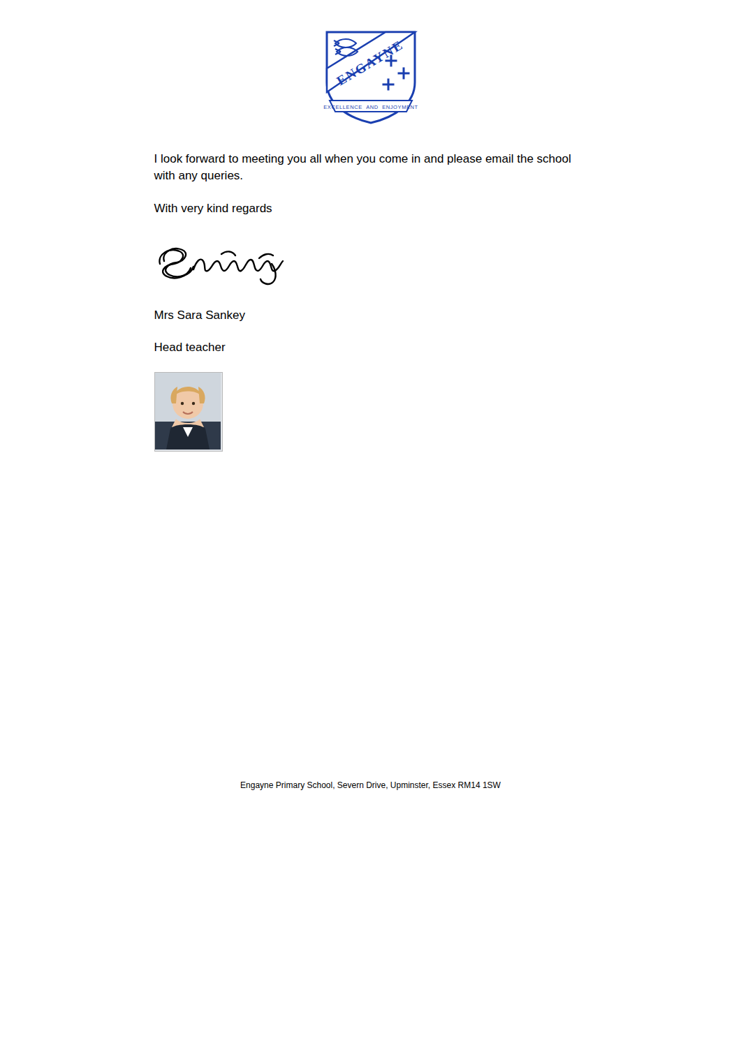ENGAYNE EXCELLENCE AND ENJOYMENT
I look forward to meeting you all when you come in and please email the school with any queries.
With very kind regards
Mrs Sara Sankey
Head teacher
Engayne Primary School, Severn Drive, Upminster, Essex RM14 1SW